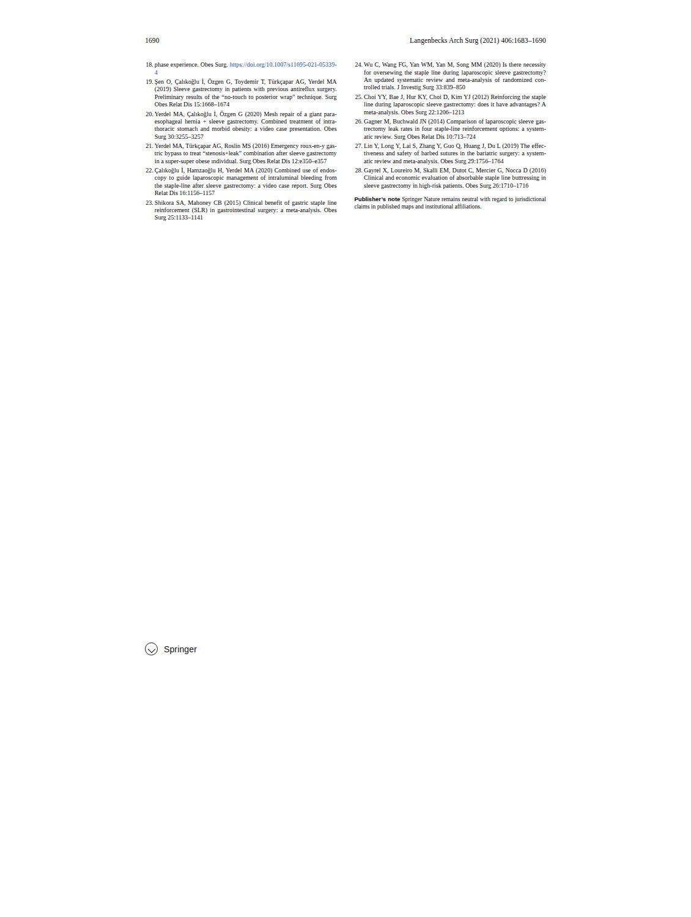1690
Langenbecks Arch Surg (2021) 406:1683–1690
phase experience. Obes Surg. https://doi.org/10.1007/s11695-021-05339-4
Şen O, Çalıkoğlu İ, Özgen G, Toydemir T, Türkçapar AG, Yerdel MA (2019) Sleeve gastrectomy in patients with previous antireflux surgery. Preliminary results of the “no-touch to posterior wrap” technique. Surg Obes Relat Dis 15:1668–1674
Yerdel MA, Çalıkoğlu İ, Özgen G (2020) Mesh repair of a giant para-esophageal hernia + sleeve gastrectomy. Combined treatment of intra-thoracic stomach and morbid obesity: a video case presentation. Obes Surg 30:3255–3257
Yerdel MA, Türkçapar AG, Roslin MS (2016) Emergency roux-en-y gastric bypass to treat “stenosis+leak” combination after sleeve gastrectomy in a super-super obese ındividual. Surg Obes Relat Dis 12:e350–e357
Çalıkoğlu İ, Hamzaoğlu H, Yerdel MA (2020) Combined use of endoscopy to guide laparoscopic management of intraluminal bleeding from the staple-line after sleeve gastrectomy: a video case report. Surg Obes Relat Dis 16:1156–1157
Shikora SA, Mahoney CB (2015) Clinical benefit of gastric staple line reinforcement (SLR) in gastrointestinal surgery: a meta-analysis. Obes Surg 25:1133–1141
Wu C, Wang FG, Yan WM, Yan M, Song MM (2020) Is there necessity for oversewing the staple line during laparoscopic sleeve gastrectomy? An updated systematic review and meta-analysis of randomized controlled trials. J Investig Surg 33:839–850
Choi YY, Bae J, Hur KY, Choi D, Kim YJ (2012) Reinforcing the staple line during laparoscopic sleeve gastrectomy: does it have advantages? A meta-analysis. Obes Surg 22:1206–1213
Gagner M, Buchwald JN (2014) Comparison of laparoscopic sleeve gastrectomy leak rates in four staple-line reinforcement options: a systematic review. Surg Obes Relat Dis 10:713–724
Lin Y, Long Y, Lai S, Zhang Y, Guo Q, Huang J, Du L (2019) The effectiveness and safety of barbed sutures in the bariatric surgery: a systematic review and meta-analysis. Obes Surg 29:1756–1764
Gayrel X, Loureiro M, Skalli EM, Dutot C, Mercier G, Nocca D (2016) Clinical and economic evaluation of absorbable staple line buttressing in sleeve gastrectomy in high-risk patients. Obes Surg 26:1710–1716
Publisher’s note Springer Nature remains neutral with regard to jurisdictional claims in published maps and institutional affiliations.
Springer